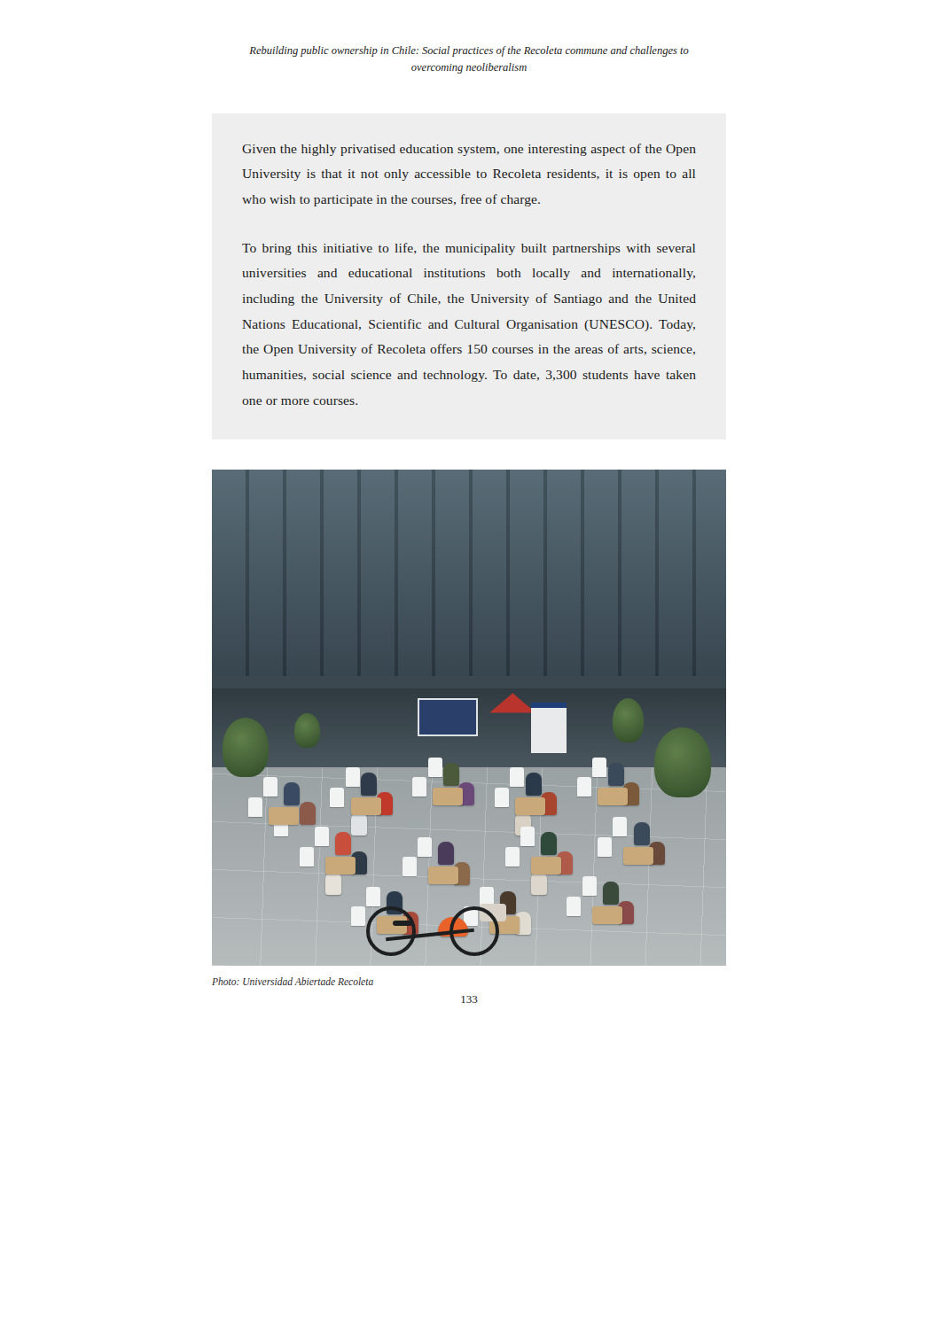Rebuilding public ownership in Chile: Social practices of the Recoleta commune and challenges to overcoming neoliberalism
Given the highly privatised education system, one interesting aspect of the Open University is that it not only accessible to Recoleta residents, it is open to all who wish to participate in the courses, free of charge.
To bring this initiative to life, the municipality built partnerships with several universities and educational institutions both locally and internationally, including the University of Chile, the University of Santiago and the United Nations Educational, Scientific and Cultural Organisation (UNESCO). Today, the Open University of Recoleta offers 150 courses in the areas of arts, science, humanities, social science and technology. To date, 3,300 students have taken one or more courses.
Photo: Universidad Abiertade Recoleta
133